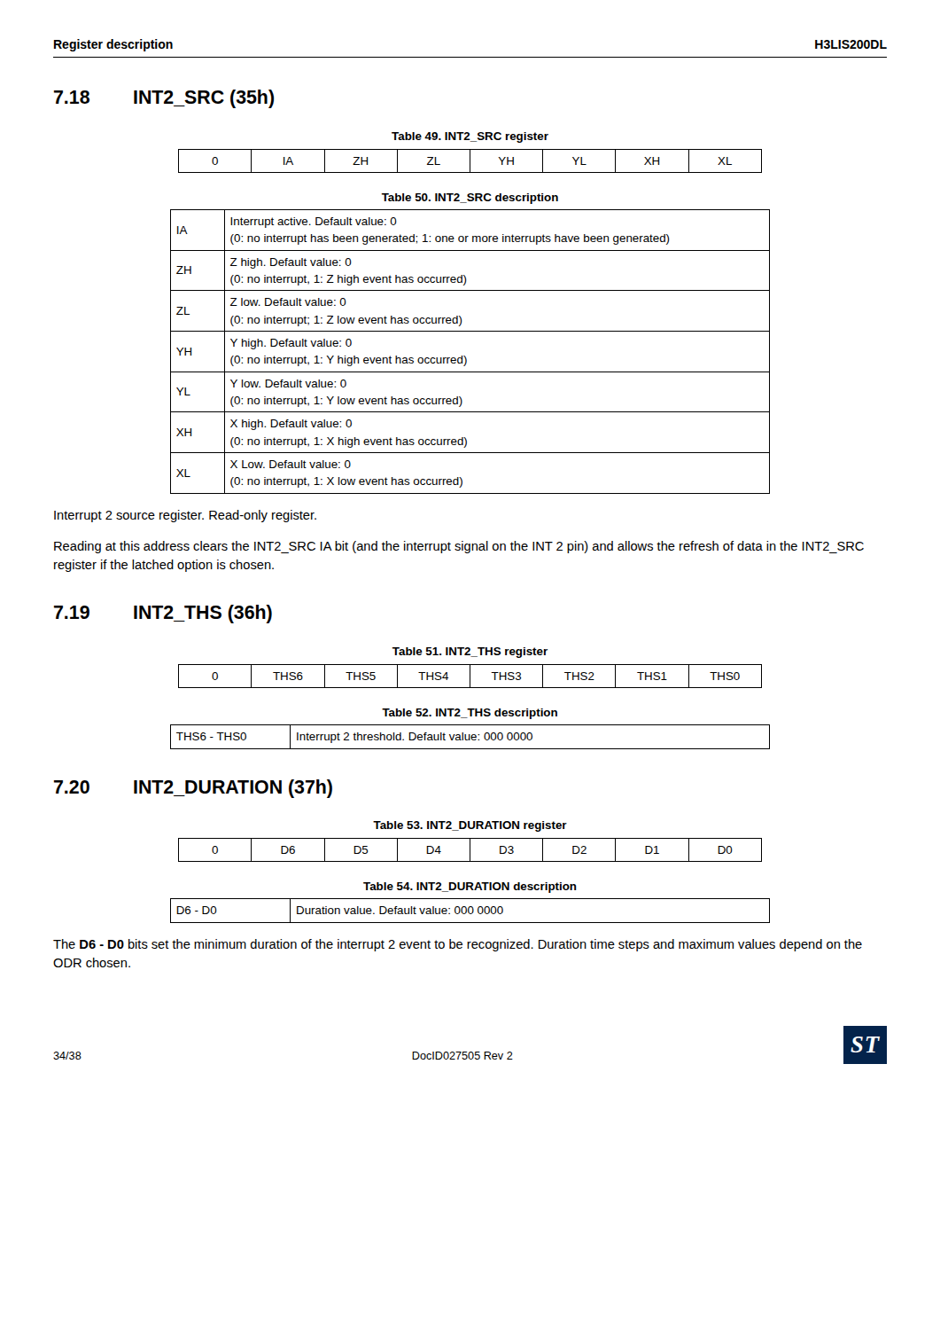Register description H3LIS200DL
7.18 INT2_SRC (35h)
Table 49. INT2_SRC register
| 0 | IA | ZH | ZL | YH | YL | XH | XL |
Table 50. INT2_SRC description
| IA | Interrupt active. Default value: 0 (0: no interrupt has been generated; 1: one or more interrupts have been generated) |
| ZH | Z high. Default value: 0 (0: no interrupt, 1: Z high event has occurred) |
| ZL | Z low. Default value: 0 (0: no interrupt; 1: Z low event has occurred) |
| YH | Y high. Default value: 0 (0: no interrupt, 1: Y high event has occurred) |
| YL | Y low. Default value: 0 (0: no interrupt, 1: Y low event has occurred) |
| XH | X high. Default value: 0 (0: no interrupt, 1: X high event has occurred) |
| XL | X Low. Default value: 0 (0: no interrupt, 1: X low event has occurred) |
Interrupt 2 source register. Read-only register.
Reading at this address clears the INT2_SRC IA bit (and the interrupt signal on the INT 2 pin) and allows the refresh of data in the INT2_SRC register if the latched option is chosen.
7.19 INT2_THS (36h)
Table 51. INT2_THS register
| 0 | THS6 | THS5 | THS4 | THS3 | THS2 | THS1 | THS0 |
Table 52. INT2_THS description
| THS6 - THS0 | Interrupt 2 threshold. Default value: 000 0000 |
7.20 INT2_DURATION (37h)
Table 53. INT2_DURATION register
| 0 | D6 | D5 | D4 | D3 | D2 | D1 | D0 |
Table 54. INT2_DURATION description
| D6 - D0 | Duration value. Default value: 000 0000 |
The D6 - D0 bits set the minimum duration of the interrupt 2 event to be recognized. Duration time steps and maximum values depend on the ODR chosen.
34/38 DocID027505 Rev 2 ST